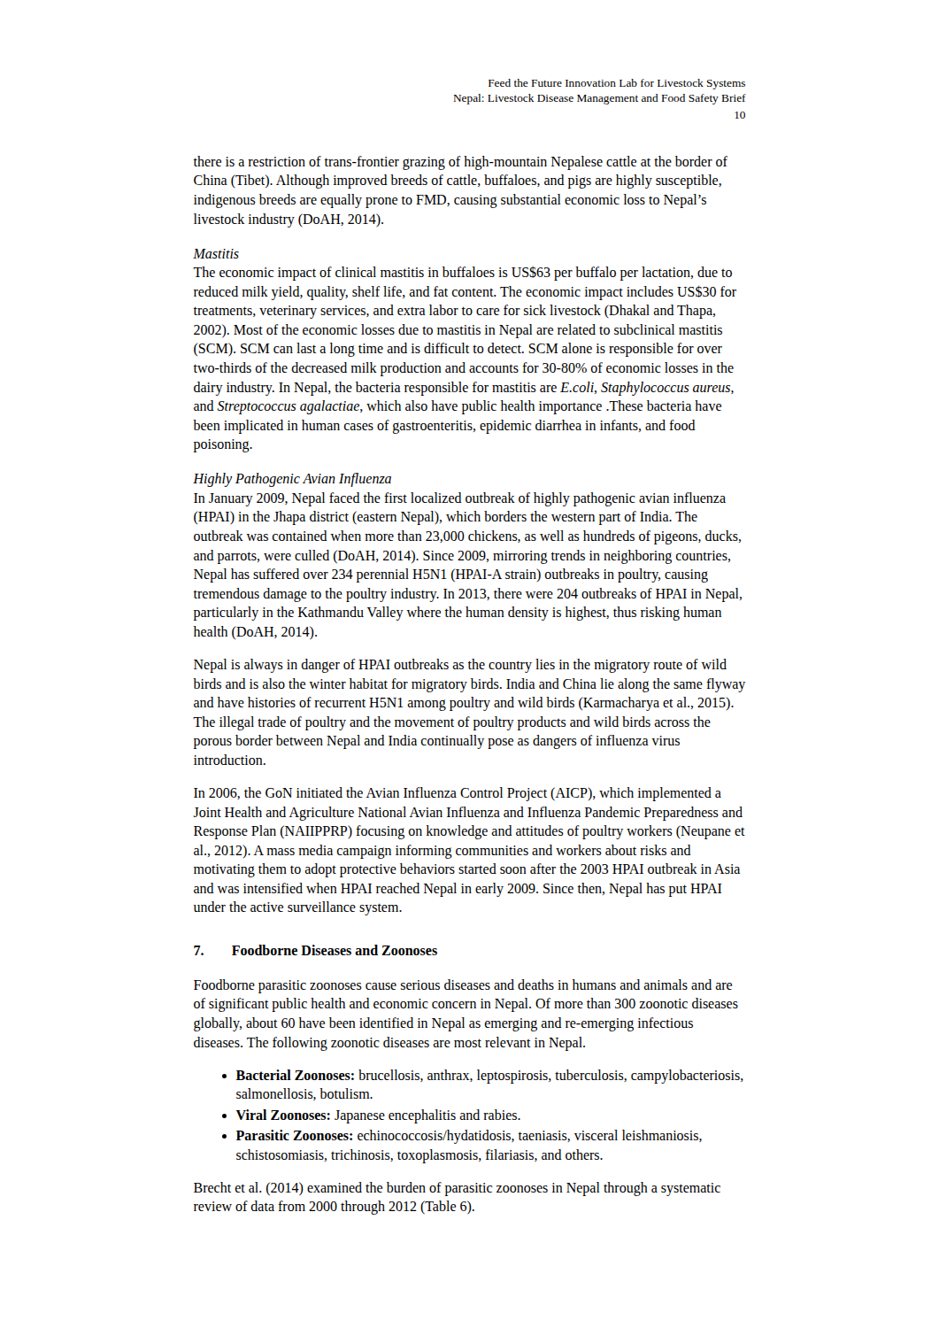Feed the Future Innovation Lab for Livestock Systems Nepal: Livestock Disease Management and Food Safety Brief 10
there is a restriction of trans-frontier grazing of high-mountain Nepalese cattle at the border of China (Tibet). Although improved breeds of cattle, buffaloes, and pigs are highly susceptible, indigenous breeds are equally prone to FMD, causing substantial economic loss to Nepal’s livestock industry (DoAH, 2014).
Mastitis
The economic impact of clinical mastitis in buffaloes is US$63 per buffalo per lactation, due to reduced milk yield, quality, shelf life, and fat content. The economic impact includes US$30 for treatments, veterinary services, and extra labor to care for sick livestock (Dhakal and Thapa, 2002). Most of the economic losses due to mastitis in Nepal are related to subclinical mastitis (SCM). SCM can last a long time and is difficult to detect. SCM alone is responsible for over two-thirds of the decreased milk production and accounts for 30-80% of economic losses in the dairy industry. In Nepal, the bacteria responsible for mastitis are E.coli, Staphylococcus aureus, and Streptococcus agalactiae, which also have public health importance .These bacteria have been implicated in human cases of gastroenteritis, epidemic diarrhea in infants, and food poisoning.
Highly Pathogenic Avian Influenza
In January 2009, Nepal faced the first localized outbreak of highly pathogenic avian influenza (HPAI) in the Jhapa district (eastern Nepal), which borders the western part of India. The outbreak was contained when more than 23,000 chickens, as well as hundreds of pigeons, ducks, and parrots, were culled (DoAH, 2014). Since 2009, mirroring trends in neighboring countries, Nepal has suffered over 234 perennial H5N1 (HPAI-A strain) outbreaks in poultry, causing tremendous damage to the poultry industry. In 2013, there were 204 outbreaks of HPAI in Nepal, particularly in the Kathmandu Valley where the human density is highest, thus risking human health (DoAH, 2014).
Nepal is always in danger of HPAI outbreaks as the country lies in the migratory route of wild birds and is also the winter habitat for migratory birds. India and China lie along the same flyway and have histories of recurrent H5N1 among poultry and wild birds (Karmacharya et al., 2015). The illegal trade of poultry and the movement of poultry products and wild birds across the porous border between Nepal and India continually pose as dangers of influenza virus introduction.
In 2006, the GoN initiated the Avian Influenza Control Project (AICP), which implemented a Joint Health and Agriculture National Avian Influenza and Influenza Pandemic Preparedness and Response Plan (NAIIPPRP) focusing on knowledge and attitudes of poultry workers (Neupane et al., 2012). A mass media campaign informing communities and workers about risks and motivating them to adopt protective behaviors started soon after the 2003 HPAI outbreak in Asia and was intensified when HPAI reached Nepal in early 2009. Since then, Nepal has put HPAI under the active surveillance system.
7. Foodborne Diseases and Zoonoses
Foodborne parasitic zoonoses cause serious diseases and deaths in humans and animals and are of significant public health and economic concern in Nepal. Of more than 300 zoonotic diseases globally, about 60 have been identified in Nepal as emerging and re‐emerging infectious diseases. The following zoonotic diseases are most relevant in Nepal.
Bacterial Zoonoses: brucellosis, anthrax, leptospirosis, tuberculosis, campylobacteriosis, salmonellosis, botulism.
Viral Zoonoses: Japanese encephalitis and rabies.
Parasitic Zoonoses: echinococcosis/hydatidosis, taeniasis, visceral leishmaniosis, schistosomiasis, trichinosis, toxoplasmosis, filariasis, and others.
Brecht et al. (2014) examined the burden of parasitic zoonoses in Nepal through a systematic review of data from 2000 through 2012 (Table 6).